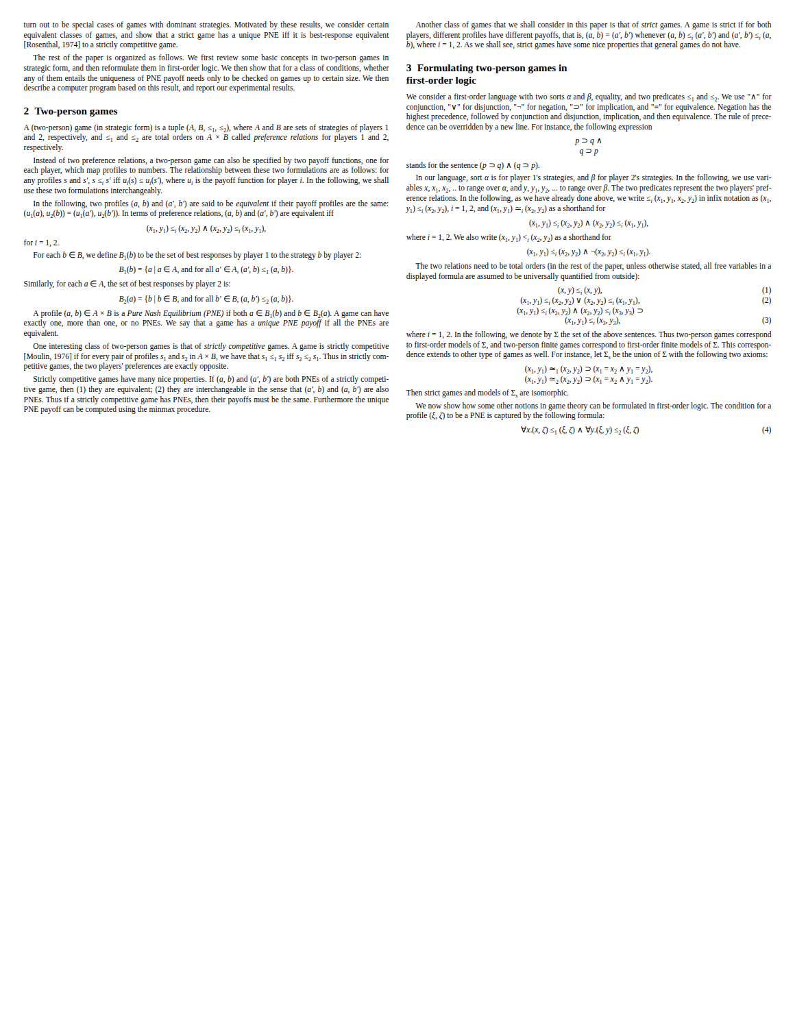turn out to be special cases of games with dominant strategies. Motivated by these results, we consider certain equivalent classes of games, and show that a strict game has a unique PNE iff it is best-response equivalent [Rosenthal, 1974] to a strictly competitive game.
The rest of the paper is organized as follows. We first review some basic concepts in two-person games in strategic form, and then reformulate them in first-order logic. We then show that for a class of conditions, whether any of them entails the uniqueness of PNE payoff needs only to be checked on games up to certain size. We then describe a computer program based on this result, and report our experimental results.
2 Two-person games
A (two-person) game (in strategic form) is a tuple (A, B, ≤1, ≤2), where A and B are sets of strategies of players 1 and 2, respectively, and ≤1 and ≤2 are total orders on A × B called preference relations for players 1 and 2, respectively.
Instead of two preference relations, a two-person game can also be specified by two payoff functions, one for each player, which map profiles to numbers. The relationship between these two formulations are as follows: for any profiles s and s′, s ≤i s′ iff ui(s) ≤ ui(s′), where ui is the payoff function for player i. In the following, we shall use these two formulations interchangeably.
In the following, two profiles (a, b) and (a′, b′) are said to be equivalent if their payoff profiles are the same: (u1(a), u2(b)) = (u1(a′), u2(b′)). In terms of preference relations, (a, b) and (a′, b′) are equivalent iff
(x1, y1) ≤i (x2, y2) ∧ (x2, y2) ≤i (x1, y1),
for i = 1, 2.
For each b ∈ B, we define B1(b) to be the set of best responses by player 1 to the strategy b by player 2:
B1(b) = {a | a ∈ A, and for all a′ ∈ A, (a′, b) ≤1 (a, b)}.
Similarly, for each a ∈ A, the set of best responses by player 2 is:
B2(a) = {b | b ∈ B, and for all b′ ∈ B, (a, b′) ≤2 (a, b)}.
A profile (a, b) ∈ A × B is a Pure Nash Equilibrium (PNE) if both a ∈ B1(b) and b ∈ B2(a). A game can have exactly one, more than one, or no PNEs. We say that a game has a unique PNE payoff if all the PNEs are equivalent.
One interesting class of two-person games is that of strictly competitive games. A game is strictly competitive [Moulin, 1976] if for every pair of profiles s1 and s2 in A × B, we have that s1 ≤1 s2 iff s2 ≤2 s1. Thus in strictly competitive games, the two players' preferences are exactly opposite.
Strictly competitive games have many nice properties. If (a, b) and (a′, b′) are both PNEs of a strictly competitive game, then (1) they are equivalent; (2) they are interchangeable in the sense that (a′, b) and (a, b′) are also PNEs. Thus if a strictly competitive game has PNEs, then their payoffs must be the same. Furthermore the unique PNE payoff can be computed using the minmax procedure.
Another class of games that we shall consider in this paper is that of strict games. A game is strict if for both players, different profiles have different payoffs, that is, (a, b) = (a′, b′) whenever (a, b) ≤i (a′, b′) and (a′, b′) ≤i (a, b), where i = 1, 2. As we shall see, strict games have some nice properties that general games do not have.
3 Formulating two-person games in
first-order logic
We consider a first-order language with two sorts α and β, equality, and two predicates ≤1 and ≤2. We use "∧" for conjunction, "∨" for disjunction, "¬" for negation, "⊃" for implication, and "≡" for equivalence. Negation has the highest precedence, followed by conjunction and disjunction, implication, and then equivalence. The rule of precedence can be overridden by a new line. For instance, the following expression
p ⊃ q ∧ q ⊃ p
stands for the sentence (p ⊃ q) ∧ (q ⊃ p).
In our language, sort α is for player 1's strategies, and β for player 2's strategies. In the following, we use variables x, x1, x2, .. to range over α, and y, y1, y2, ... to range over β. The two predicates represent the two players' preference relations. In the following, as we have already done above, we write ≤i (x1, y1, x2, y2) in infix notation as (x1, y1) ≤i (x2, y2), i = 1, 2, and (x1, y1) ≃i (x2, y2) as a shorthand for
(x1, y1) ≤i (x2, y2) ∧ (x2, y2) ≤i (x1, y1),
where i = 1, 2. We also write (x1, y1) <i (x2, y2) as a shorthand for
(x1, y1) ≤i (x2, y2) ∧ ¬(x2, y2) ≤i (x1, y1).
The two relations need to be total orders (in the rest of the paper, unless otherwise stated, all free variables in a displayed formula are assumed to be universally quantified from outside):
(x, y) ≤i (x, y),
(1)
(x1, y1) ≤i (x2, y2) ∨ (x2, y2) ≤i (x1, y1),
(2)
(x1, y1) ≤i (x2, y2) ∧ (x2, y2) ≤i (x3, y3) ⊃
(x1, y1) ≤i (x3, y3),
(3)
where i = 1, 2. In the following, we denote by Σ the set of the above sentences. Thus two-person games correspond to first-order models of Σ, and two-person finite games correspond to first-order finite models of Σ. This correspondence extends to other type of games as well. For instance, let Σs be the union of Σ with the following two axioms:
(x1, y1) ≃1 (x2, y2) ⊃ (x1 = x2 ∧ y1 = y2), (x1, y1) ≃2 (x2, y2) ⊃ (x1 = x2 ∧ y1 = y2).
Then strict games and models of Σs are isomorphic.
We now show how some other notions in game theory can be formulated in first-order logic. The condition for a profile (ξ, ζ) to be a PNE is captured by the following formula:
∀x.(x, ζ) ≤1 (ξ, ζ) ∧ ∀y.(ξ, y) ≤2 (ξ, ζ)
(4)